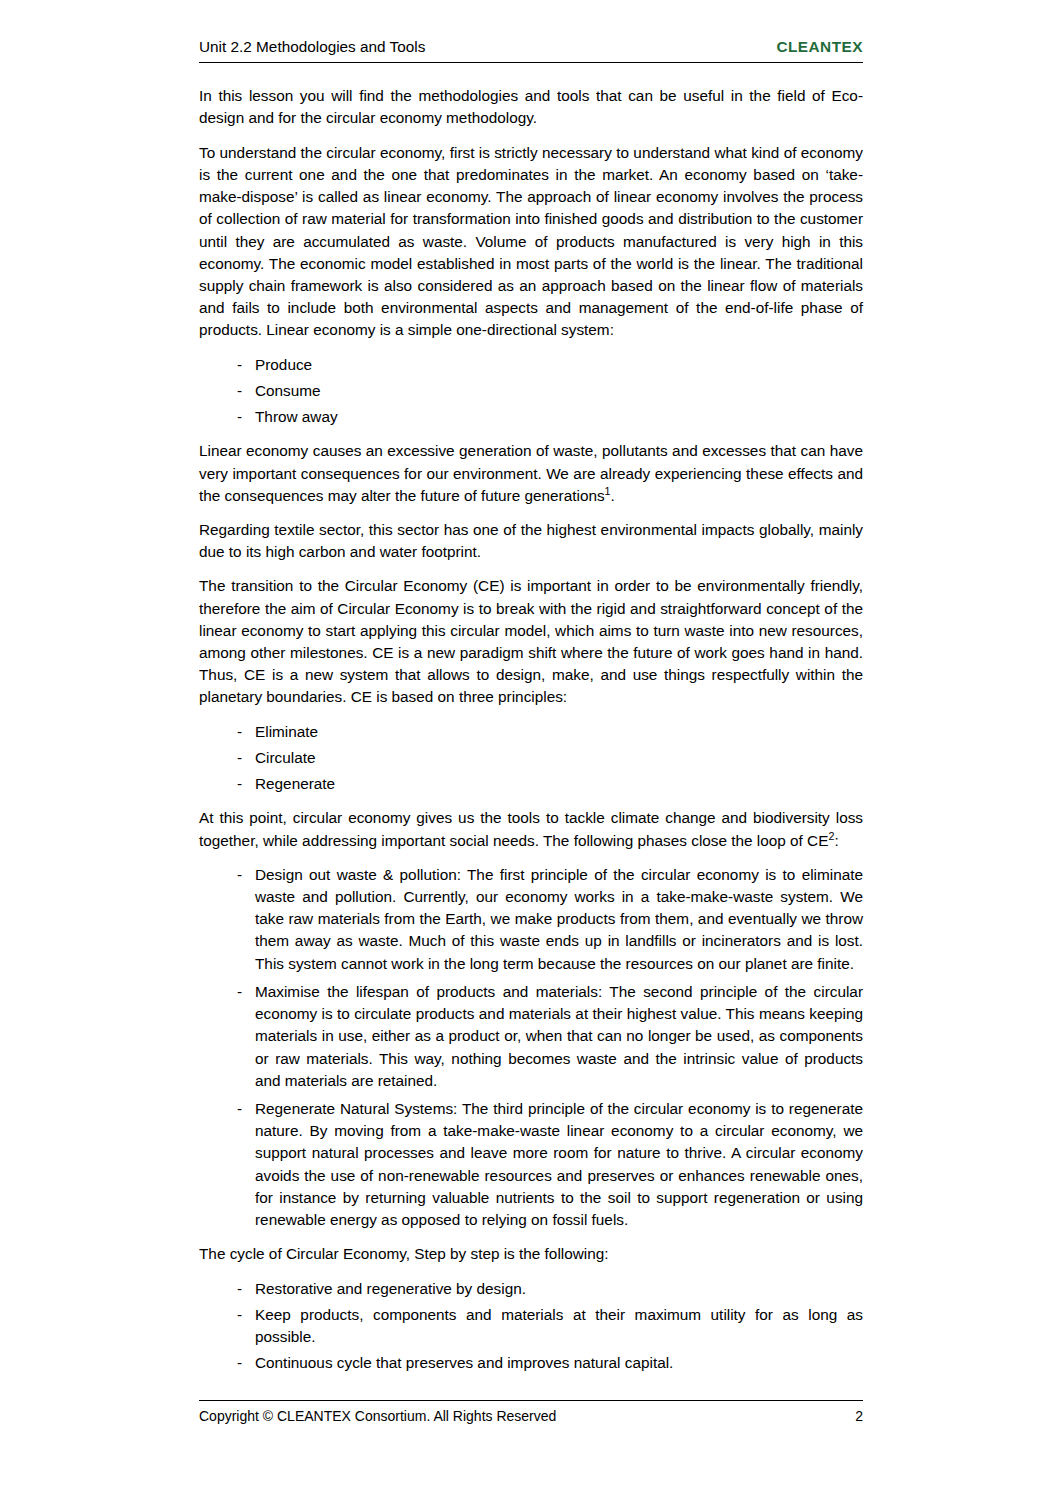Unit 2.2 Methodologies and Tools CLEANTEX
In this lesson you will find the methodologies and tools that can be useful in the field of Eco-design and for the circular economy methodology.
To understand the circular economy, first is strictly necessary to understand what kind of economy is the current one and the one that predominates in the market. An economy based on ‘take-make-dispose’ is called as linear economy. The approach of linear economy involves the process of collection of raw material for transformation into finished goods and distribution to the customer until they are accumulated as waste. Volume of products manufactured is very high in this economy. The economic model established in most parts of the world is the linear. The traditional supply chain framework is also considered as an approach based on the linear flow of materials and fails to include both environmental aspects and management of the end-of-life phase of products. Linear economy is a simple one-directional system:
Produce
Consume
Throw away
Linear economy causes an excessive generation of waste, pollutants and excesses that can have very important consequences for our environment. We are already experiencing these effects and the consequences may alter the future of future generations1.
Regarding textile sector, this sector has one of the highest environmental impacts globally, mainly due to its high carbon and water footprint.
The transition to the Circular Economy (CE) is important in order to be environmentally friendly, therefore the aim of Circular Economy is to break with the rigid and straightforward concept of the linear economy to start applying this circular model, which aims to turn waste into new resources, among other milestones. CE is a new paradigm shift where the future of work goes hand in hand. Thus, CE is a new system that allows to design, make, and use things respectfully within the planetary boundaries. CE is based on three principles:
Eliminate
Circulate
Regenerate
At this point, circular economy gives us the tools to tackle climate change and biodiversity loss together, while addressing important social needs. The following phases close the loop of CE2:
Design out waste & pollution: The first principle of the circular economy is to eliminate waste and pollution. Currently, our economy works in a take-make-waste system. We take raw materials from the Earth, we make products from them, and eventually we throw them away as waste. Much of this waste ends up in landfills or incinerators and is lost. This system cannot work in the long term because the resources on our planet are finite.
Maximise the lifespan of products and materials: The second principle of the circular economy is to circulate products and materials at their highest value. This means keeping materials in use, either as a product or, when that can no longer be used, as components or raw materials. This way, nothing becomes waste and the intrinsic value of products and materials are retained.
Regenerate Natural Systems: The third principle of the circular economy is to regenerate nature. By moving from a take-make-waste linear economy to a circular economy, we support natural processes and leave more room for nature to thrive. A circular economy avoids the use of non-renewable resources and preserves or enhances renewable ones, for instance by returning valuable nutrients to the soil to support regeneration or using renewable energy as opposed to relying on fossil fuels.
The cycle of Circular Economy, Step by step is the following:
Restorative and regenerative by design.
Keep products, components and materials at their maximum utility for as long as possible.
Continuous cycle that preserves and improves natural capital.
Copyright © CLEANTEX Consortium. All Rights Reserved 2